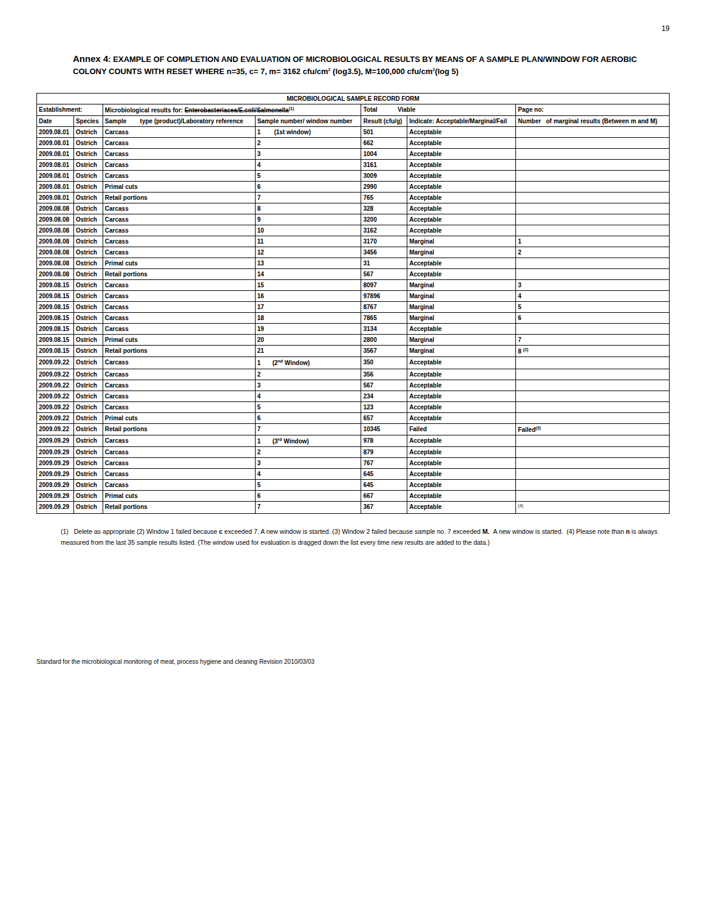19
Annex 4: EXAMPLE OF COMPLETION AND EVALUATION OF MICROBIOLOGICAL RESULTS BY MEANS OF A SAMPLE PLAN/WINDOW FOR AEROBIC COLONY COUNTS WITH RESET WHERE n=35, c= 7, m= 3162 cfu/cm2 (log3.5), M=100,000 cfu/cm2(log 5)
| MICROBIOLOGICAL SAMPLE RECORD FORM |
| Establishment: | Microbiological results for: Enterobacteriacea/E.coli/Salmonella (1) | Total Viable | Page no: |
| Date | Species | Sample type (product)/Laboratory reference | Sample number/ window number | Result (cfu/g) | Indicate: Acceptable/Marginal/Fail | Number of marginal results (Between m and M) |
| 2009.08.01 | Ostrich | Carcass | 1 (1st window) | 501 | Acceptable | |
| 2009.08.01 | Ostrich | Carcass | 2 | 662 | Acceptable | |
| 2009.08.01 | Ostrich | Carcass | 3 | 1004 | Acceptable | |
| 2009.08.01 | Ostrich | Carcass | 4 | 3161 | Acceptable | |
| 2009.08.01 | Ostrich | Carcass | 5 | 3009 | Acceptable | |
| 2009.08.01 | Ostrich | Primal cuts | 6 | 2990 | Acceptable | |
| 2009.08.01 | Ostrich | Retail portions | 7 | 765 | Acceptable | |
| 2009.08.08 | Ostrich | Carcass | 8 | 328 | Acceptable | |
| 2009.08.08 | Ostrich | Carcass | 9 | 3200 | Acceptable | |
| 2009.08.08 | Ostrich | Carcass | 10 | 3162 | Acceptable | |
| 2009.08.08 | Ostrich | Carcass | 11 | 3170 | Marginal | 1 |
| 2009.08.08 | Ostrich | Carcass | 12 | 3456 | Marginal | 2 |
| 2009.08.08 | Ostrich | Primal cuts | 13 | 31 | Acceptable | |
| 2009.08.08 | Ostrich | Retail portions | 14 | 567 | Acceptable | |
| 2009.08.15 | Ostrich | Carcass | 15 | 8097 | Marginal | 3 |
| 2009.08.15 | Ostrich | Carcass | 16 | 97896 | Marginal | 4 |
| 2009.08.15 | Ostrich | Carcass | 17 | 8767 | Marginal | 5 |
| 2009.08.15 | Ostrich | Carcass | 18 | 7865 | Marginal | 6 |
| 2009.08.15 | Ostrich | Carcass | 19 | 3134 | Acceptable | |
| 2009.08.15 | Ostrich | Primal cuts | 20 | 2800 | Marginal | 7 |
| 2009.08.15 | Ostrich | Retail portions | 21 | 3567 | Marginal | 8 (2) |
| 2009.09.22 | Ostrich | Carcass | 1 (2 nd Window) | 350 | Acceptable | |
| 2009.09.22 | Ostrich | Carcass | 2 | 356 | Acceptable | |
| 2009.09.22 | Ostrich | Carcass | 3 | 567 | Acceptable | |
| 2009.09.22 | Ostrich | Carcass | 4 | 234 | Acceptable | |
| 2009.09.22 | Ostrich | Carcass | 5 | 123 | Acceptable | |
| 2009.09.22 | Ostrich | Primal cuts | 6 | 657 | Acceptable | |
| 2009.09.22 | Ostrich | Retail portions | 7 | 10345 | Failed | Failed (3) |
| 2009.09.29 | Ostrich | Carcass | 1 (3 rd Window) | 978 | Acceptable | |
| 2009.09.29 | Ostrich | Carcass | 2 | 879 | Acceptable | |
| 2009.09.29 | Ostrich | Carcass | 3 | 767 | Acceptable | |
| 2009.09.29 | Ostrich | Carcass | 4 | 645 | Acceptable | |
| 2009.09.29 | Ostrich | Carcass | 5 | 645 | Acceptable | |
| 2009.09.29 | Ostrich | Primal cuts | 6 | 667 | Acceptable | |
| 2009.09.29 | Ostrich | Retail portions | 7 | 367 | Acceptable | (4) |
(1) Delete as appropriate (2) Window 1 failed because c exceeded 7. A new window is started. (3) Window 2 failed because sample no. 7 exceeded M. A new window is started. (4) Please note than n is always measured from the last 35 sample results listed. (The window used for evaluation is dragged down the list every time new results are added to the data.)
Standard for the microbiological monitoring of meat, process hygiene and cleaning Revision 2010/03/03